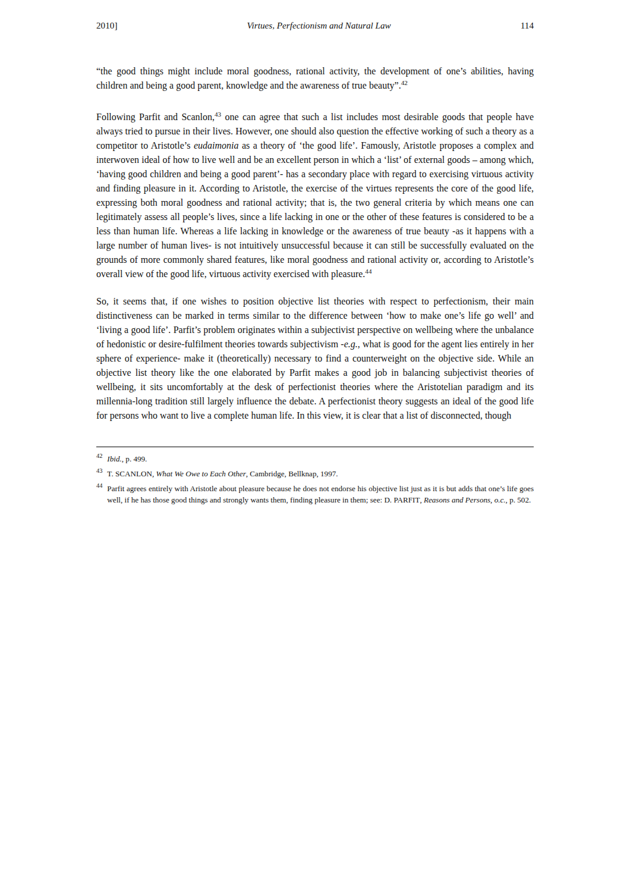2010] Virtues, Perfectionism and Natural Law 114
“the good things might include moral goodness, rational activity, the development of one’s abilities, having children and being a good parent, knowledge and the awareness of true beauty”.42
Following Parfit and Scanlon,43 one can agree that such a list includes most desirable goods that people have always tried to pursue in their lives. However, one should also question the effective working of such a theory as a competitor to Aristotle’s eudaimonia as a theory of ‘the good life’. Famously, Aristotle proposes a complex and interwoven ideal of how to live well and be an excellent person in which a ‘list’ of external goods – among which, ‘having good children and being a good parent’- has a secondary place with regard to exercising virtuous activity and finding pleasure in it. According to Aristotle, the exercise of the virtues represents the core of the good life, expressing both moral goodness and rational activity; that is, the two general criteria by which means one can legitimately assess all people’s lives, since a life lacking in one or the other of these features is considered to be a less than human life. Whereas a life lacking in knowledge or the awareness of true beauty -as it happens with a large number of human lives- is not intuitively unsuccessful because it can still be successfully evaluated on the grounds of more commonly shared features, like moral goodness and rational activity or, according to Aristotle’s overall view of the good life, virtuous activity exercised with pleasure.44
So, it seems that, if one wishes to position objective list theories with respect to perfectionism, their main distinctiveness can be marked in terms similar to the difference between ‘how to make one’s life go well’ and ‘living a good life’. Parfit’s problem originates within a subjectivist perspective on wellbeing where the unbalance of hedonistic or desire-fulfilment theories towards subjectivism -e.g., what is good for the agent lies entirely in her sphere of experience- make it (theoretically) necessary to find a counterweight on the objective side. While an objective list theory like the one elaborated by Parfit makes a good job in balancing subjectivist theories of wellbeing, it sits uncomfortably at the desk of perfectionist theories where the Aristotelian paradigm and its millennia-long tradition still largely influence the debate. A perfectionist theory suggests an ideal of the good life for persons who want to live a complete human life. In this view, it is clear that a list of disconnected, though
42 Ibid., p. 499.
43 T. SCANLON, What We Owe to Each Other, Cambridge, Bellknap, 1997.
44 Parfit agrees entirely with Aristotle about pleasure because he does not endorse his objective list just as it is but adds that one’s life goes well, if he has those good things and strongly wants them, finding pleasure in them; see: D. PARFIT, Reasons and Persons, o.c., p. 502.